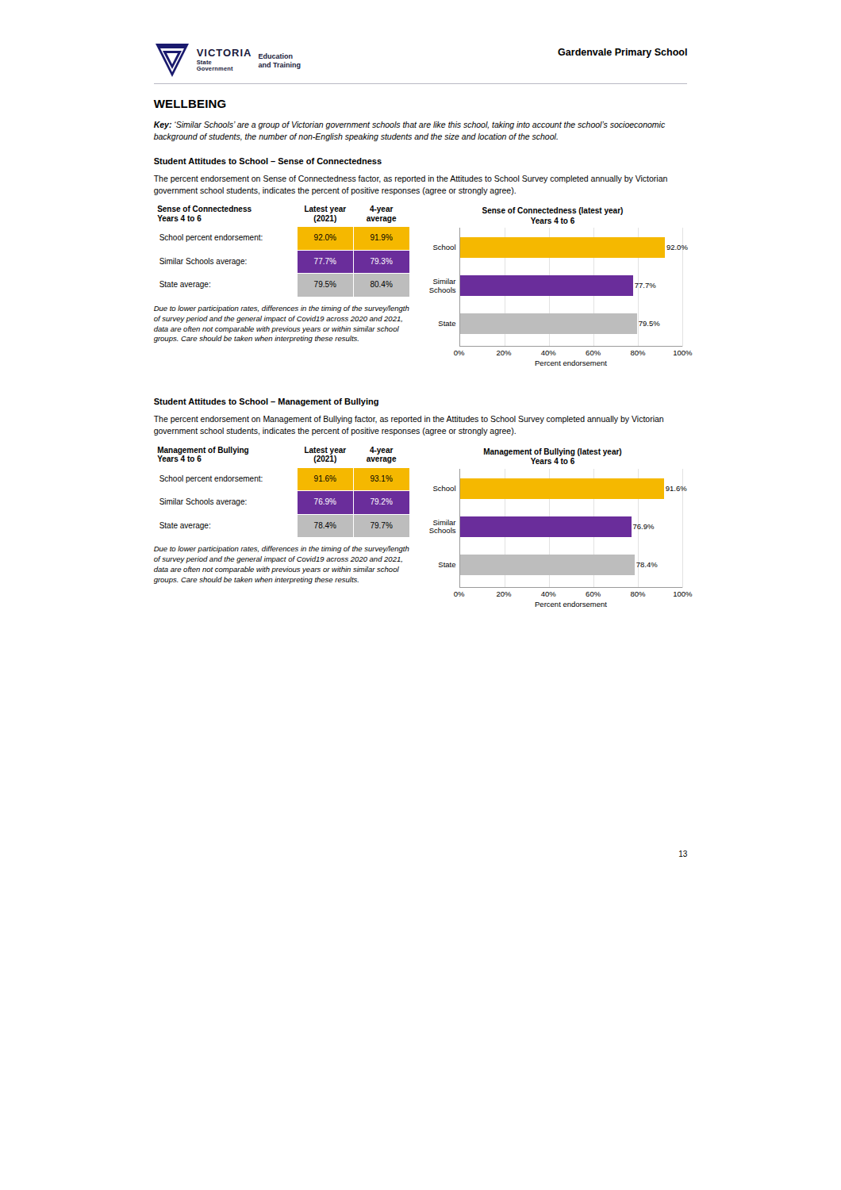VICTORIA State
Government
Education
and Training
Gardenvale Primary School
WELLBEING
Key: ‘Similar Schools’ are a group of Victorian government schools that are like this school, taking into account the school’s socioeconomic background of students, the number of non-English speaking students and the size and location of the school.
Student Attitudes to School – Sense of Connectedness
The percent endorsement on Sense of Connectedness factor, as reported in the Attitudes to School Survey completed annually by Victorian government school students, indicates the percent of positive responses (agree or strongly agree).
| Sense of Connectedness Years 4 to 6 | Latest year (2021) | 4-year average |
| --- | --- | --- |
| School percent endorsement: | 92.0% | 91.9% |
| Similar Schools average: | 77.7% | 79.3% |
| State average: | 79.5% | 80.4% |
Due to lower participation rates, differences in the timing of the survey/length of survey period and the general impact of Covid19 across 2020 and 2021, data are often not comparable with previous years or within similar school groups. Care should be taken when interpreting these results.
Sense of Connectedness (latest year)
Years 4 to 6
School 92.0%
Similar
Schools 77.7%
State 79.5%
0% 20% 40% 60% 80% 100%
Percent endorsement
Student Attitudes to School – Management of Bullying
The percent endorsement on Management of Bullying factor, as reported in the Attitudes to School Survey completed annually by Victorian government school students, indicates the percent of positive responses (agree or strongly agree).
| Management of Bullying Years 4 to 6 | Latest year (2021) | 4-year average |
| --- | --- | --- |
| School percent endorsement: | 91.6% | 93.1% |
| Similar Schools average: | 76.9% | 79.2% |
| State average: | 78.4% | 79.7% |
Due to lower participation rates, differences in the timing of the survey/length of survey period and the general impact of Covid19 across 2020 and 2021, data are often not comparable with previous years or within similar school groups. Care should be taken when interpreting these results.
Management of Bullying (latest year)
Years 4 to 6
School 91.6%
Similar
Schools 76.9%
State 78.4%
0% 20% 40% 60% 80% 100%
Percent endorsement
13